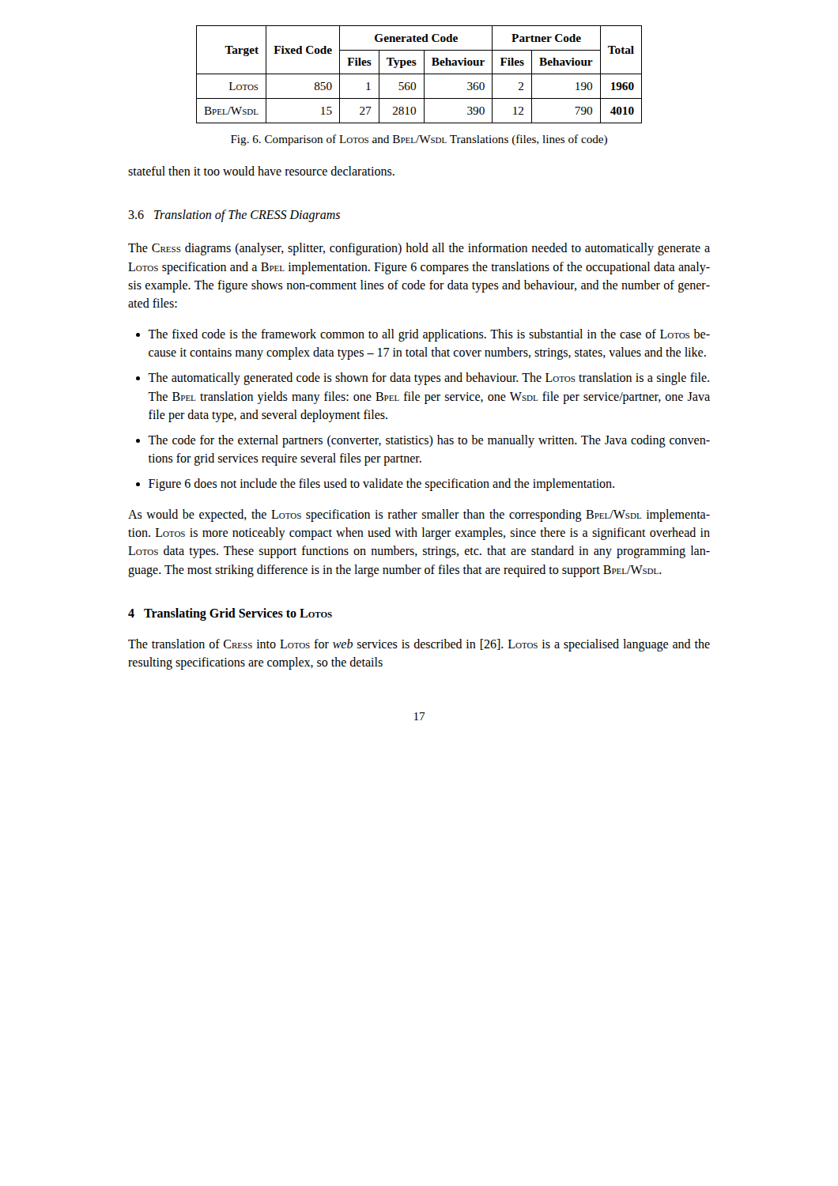| Target | Fixed Code | Generated Code | Partner Code | Total |
| --- | --- | --- | --- | --- |
| Files | Types | Behaviour | Files | Behaviour |
| Lotos | 850 | 1 | 560 | 360 | 2 | 190 | 1960 |
| Bpel/Wsdl | 15 | 27 | 2810 | 390 | 12 | 790 | 4010 |
Fig. 6. Comparison of Lotos and Bpel/Wsdl Translations (files, lines of code)
stateful then it too would have resource declarations.
3.6 Translation of The CRESS Diagrams
The Cress diagrams (analyser, splitter, configuration) hold all the information needed to automatically generate a Lotos specification and a Bpel implementation. Figure 6 compares the translations of the occupational data analysis example. The figure shows non-comment lines of code for data types and behaviour, and the number of generated files:
The fixed code is the framework common to all grid applications. This is substantial in the case of Lotos because it contains many complex data types – 17 in total that cover numbers, strings, states, values and the like.
The automatically generated code is shown for data types and behaviour. The Lotos translation is a single file. The Bpel translation yields many files: one Bpel file per service, one Wsdl file per service/partner, one Java file per data type, and several deployment files.
The code for the external partners (converter, statistics) has to be manually written. The Java coding conventions for grid services require several files per partner.
Figure 6 does not include the files used to validate the specification and the implementation.
As would be expected, the Lotos specification is rather smaller than the corresponding Bpel/Wsdl implementation. Lotos is more noticeably compact when used with larger examples, since there is a significant overhead in Lotos data types. These support functions on numbers, strings, etc. that are standard in any programming language. The most striking difference is in the large number of files that are required to support Bpel/Wsdl.
4 Translating Grid Services to Lotos
The translation of Cress into Lotos for web services is described in [26]. Lotos is a specialised language and the resulting specifications are complex, so the details
17